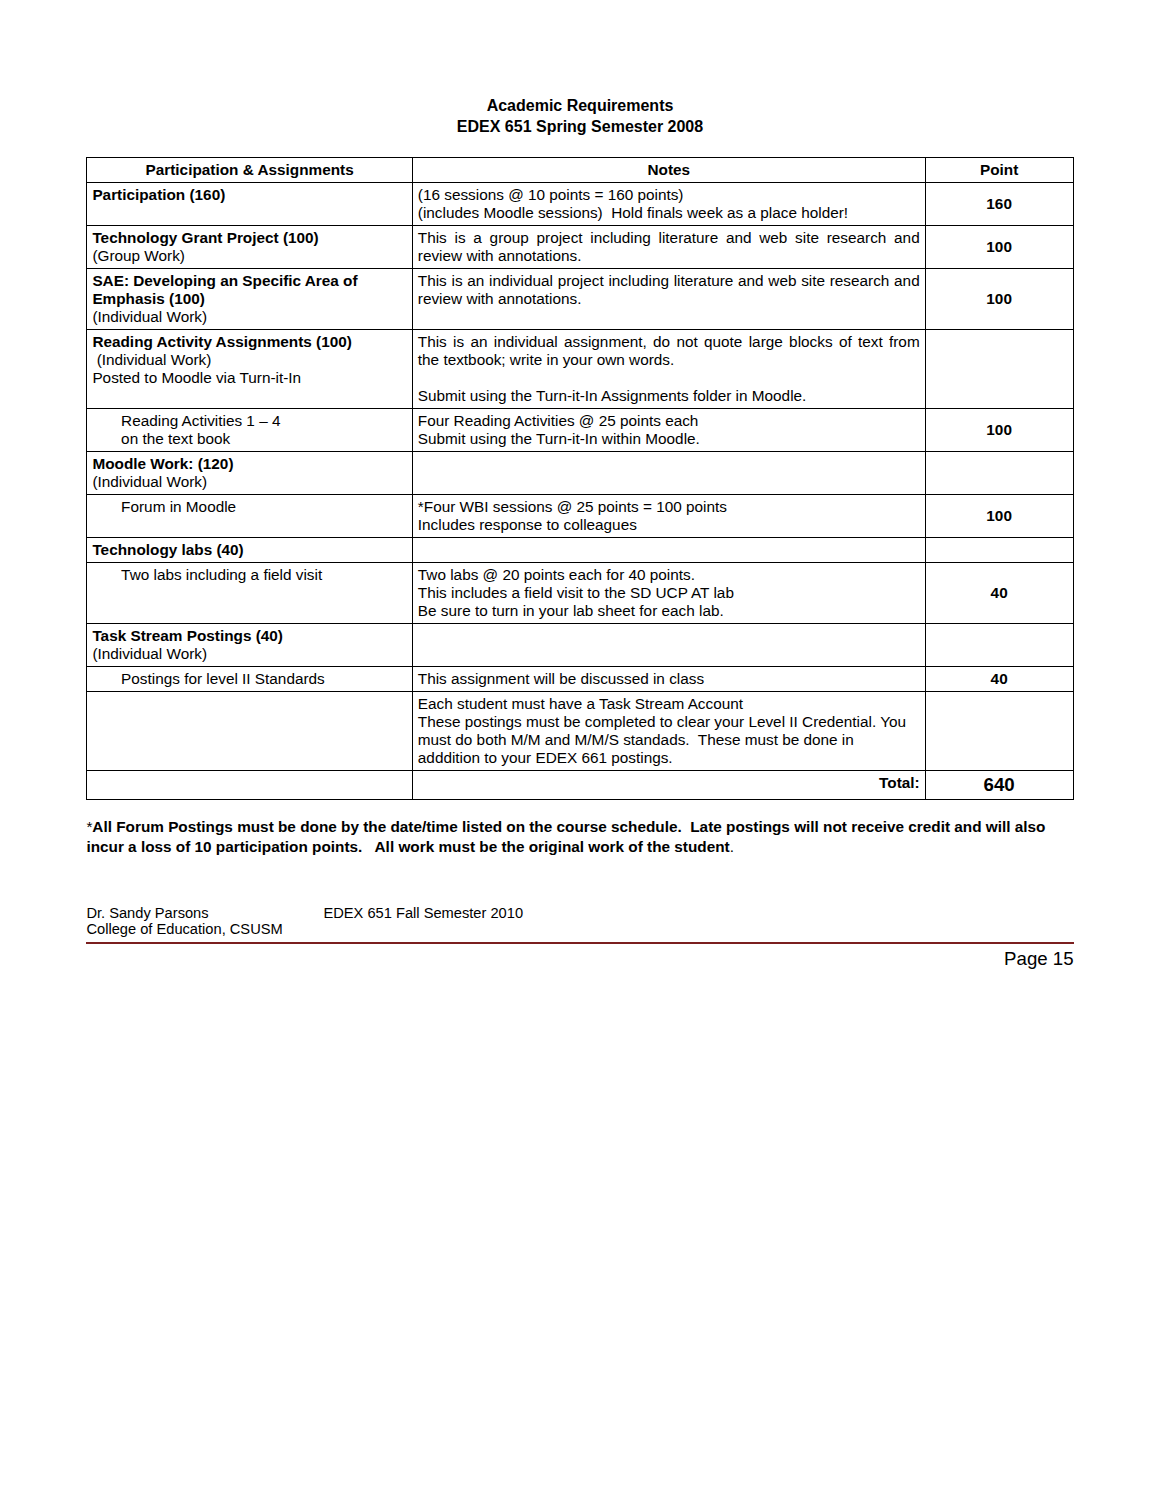Academic Requirements
EDEX 651 Spring Semester 2008
| Participation & Assignments | Notes | Point |
| --- | --- | --- |
| Participation (160) | (16 sessions @ 10 points = 160 points) (includes Moodle sessions) Hold finals week as a place holder! | 160 |
| Technology Grant Project (100) (Group Work) | This is a group project including literature and web site research and review with annotations. | 100 |
| SAE: Developing an Specific Area of Emphasis (100) (Individual Work) | This is an individual project including literature and web site research and review with annotations. | 100 |
| Reading Activity Assignments (100) (Individual Work) Posted to Moodle via Turn-it-In | This is an individual assignment, do not quote large blocks of text from the textbook; write in your own words. Submit using the Turn-it-In Assignments folder in Moodle. | |
| Reading Activities 1 – 4 on the text book | Four Reading Activities @ 25 points each Submit using the Turn-it-In within Moodle. | 100 |
| Moodle Work: (120) (Individual Work) | | |
| Forum in Moodle | *Four WBI sessions @ 25 points = 100 points Includes response to colleagues | 100 |
| Technology labs (40) | | |
| Two labs including a field visit | Two labs @ 20 points each for 40 points. This includes a field visit to the SD UCP AT lab Be sure to turn in your lab sheet for each lab. | 40 |
| Task Stream Postings (40) (Individual Work) | | |
| Postings for level II Standards | This assignment will be discussed in class | 40 |
| | Each student must have a Task Stream Account These postings must be completed to clear your Level II Credential. You must do both M/M and M/M/S standads. These must be done in adddition to your EDEX 661 postings. | |
| | Total: | 640 |
*All Forum Postings must be done by the date/time listed on the course schedule. Late postings will not receive credit and will also incur a loss of 10 participation points. All work must be the original work of the student.
Dr. Sandy Parsons
College of Education, CSUSM EDEX 651 Fall Semester 2010
Page 15